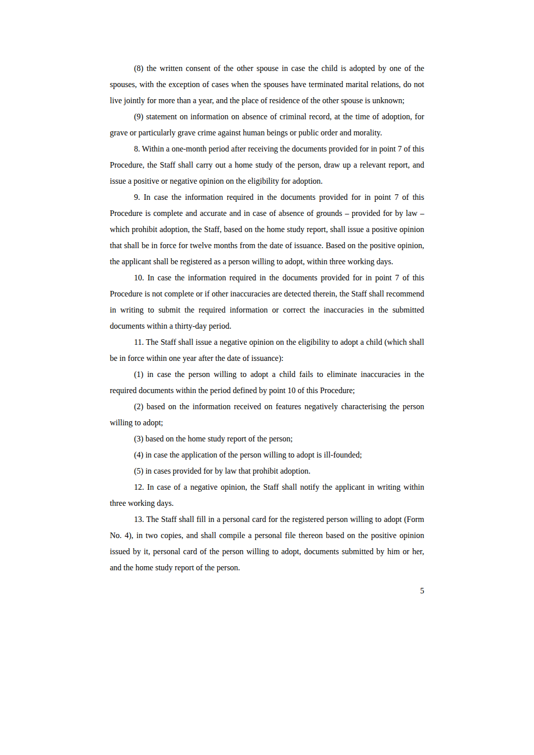(8) the written consent of the other spouse in case the child is adopted by one of the spouses, with the exception of cases when the spouses have terminated marital relations, do not live jointly for more than a year, and the place of residence of the other spouse is unknown;
(9) statement on information on absence of criminal record, at the time of adoption, for grave or particularly grave crime against human beings or public order and morality.
8. Within a one-month period after receiving the documents provided for in point 7 of this Procedure, the Staff shall carry out a home study of the person, draw up a relevant report, and issue a positive or negative opinion on the eligibility for adoption.
9. In case the information required in the documents provided for in point 7 of this Procedure is complete and accurate and in case of absence of grounds – provided for by law – which prohibit adoption, the Staff, based on the home study report, shall issue a positive opinion that shall be in force for twelve months from the date of issuance. Based on the positive opinion, the applicant shall be registered as a person willing to adopt, within three working days.
10. In case the information required in the documents provided for in point 7 of this Procedure is not complete or if other inaccuracies are detected therein, the Staff shall recommend in writing to submit the required information or correct the inaccuracies in the submitted documents within a thirty-day period.
11. The Staff shall issue a negative opinion on the eligibility to adopt a child (which shall be in force within one year after the date of issuance):
(1) in case the person willing to adopt a child fails to eliminate inaccuracies in the required documents within the period defined by point 10 of this Procedure;
(2) based on the information received on features negatively characterising the person willing to adopt;
(3) based on the home study report of the person;
(4) in case the application of the person willing to adopt is ill-founded;
(5) in cases provided for by law that prohibit adoption.
12. In case of a negative opinion, the Staff shall notify the applicant in writing within three working days.
13. The Staff shall fill in a personal card for the registered person willing to adopt (Form No. 4), in two copies, and shall compile a personal file thereon based on the positive opinion issued by it, personal card of the person willing to adopt, documents submitted by him or her, and the home study report of the person.
5